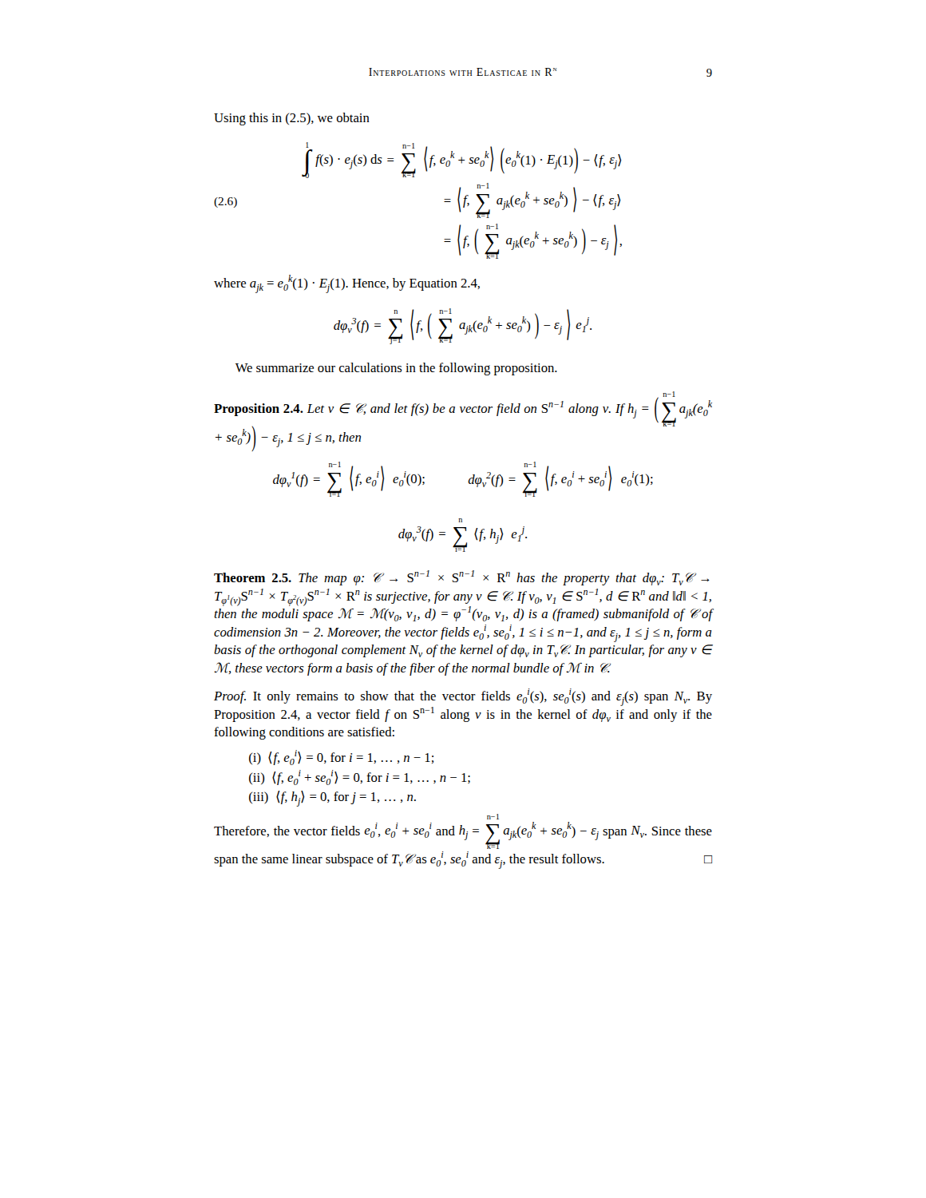Interpolations with Elasticae in Rn 9
Using this in (2.5), we obtain
(2.6) 1∫0 f(s) · ej(s) ds = n−1∑k=1 ⟨f, e0k + se0k⟩ (e0k(1) · Ej(1)) − ⟨f, εj⟩ = ⟨f, n−1∑k=1 ajk(e0k + se0k) ⟩ − ⟨f, εj⟩ = ⟨f, ( n−1∑k=1 ajk(e0k + se0k) ) − εj ⟩,
where ajk = e0k(1) · Ej(1). Hence, by Equation 2.4,
dφv3(f) = n∑j=1 ⟨f, ( n−1∑k=1 ajk(e0k + se0k) ) − εj ⟩ e1j.
We summarize our calculations in the following proposition.
Proposition 2.4. Let v ∈ 𝒞, and let f(s) be a vector field on Sn−1 along v. If hj = (n−1∑k=1 ajk(e0k + se0k)) − εj, 1 ≤ j ≤ n, then
dφv1(f) = n−1∑i=1 ⟨f, e0i⟩ e0i(0); dφv2(f) = n−1∑i=1 ⟨f, e0i + se0i⟩ e0i(1);
dφv3(f) = n∑i=1 ⟨f, hj⟩ e1j.
Theorem 2.5. The map φ: 𝒞 → Sn−1 × Sn−1 × Rn has the property that dφv: Tv𝒞 → Tφ1(v) Sn−1 × Tφ2(v) Sn−1 × Rn is surjective, for any v ∈ 𝒞. If v0, v1 ∈ Sn−1, d ∈ Rn and ‖d‖ < 1, then the moduli space ℳ = ℳ(v0, v1, d) = φ−1(v0, v1, d) is a (framed) submanifold of 𝒞 of codimension 3n − 2. Moreover, the vector fields e0i, se0i, 1 ≤ i ≤ n−1, and εj, 1 ≤ j ≤ n, form a basis of the orthogonal complement Nv of the kernel of dφv in Tv𝒞. In particular, for any v ∈ ℳ, these vectors form a basis of the fiber of the normal bundle of ℳ in 𝒞.
Proof. It only remains to show that the vector fields e0i(s), se0i(s) and εj(s) span Nv. By Proposition 2.4, a vector field f on Sn−1 along v is in the kernel of dφv if and only if the following conditions are satisfied:
(i) ⟨f, e0i⟩ = 0, for i = 1, … , n − 1;
(ii) ⟨f, e0i + se0i⟩ = 0, for i = 1, … , n − 1;
(iii) ⟨f, hj⟩ = 0, for j = 1, … , n.
Therefore, the vector fields e0i, e0i + se0i and hj = n−1∑k=1 ajk(e0k + se0k) − εj span Nv. Since these span the same linear subspace of Tv𝒞 as e0i, se0i and εj, the result follows.□